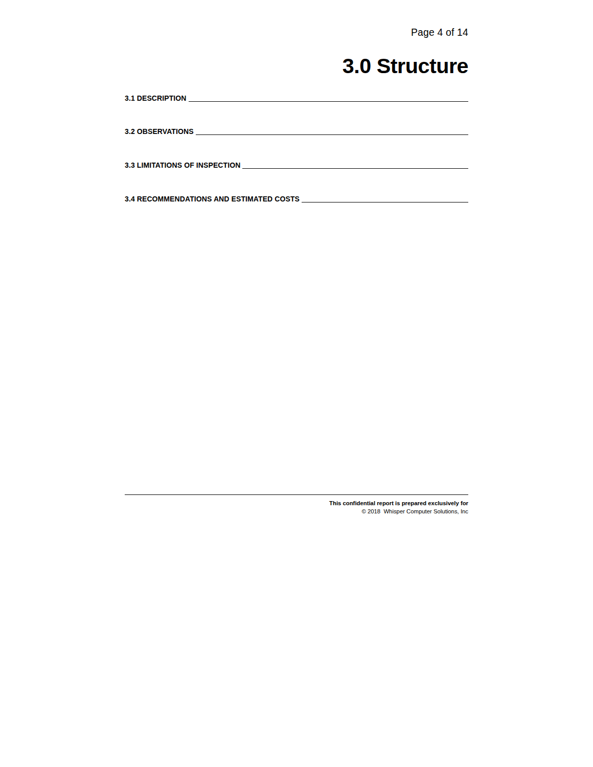Page 4 of 14
3.0 Structure
3.1 DESCRIPTION
3.2 OBSERVATIONS
3.3 LIMITATIONS OF INSPECTION
3.4 RECOMMENDATIONS AND ESTIMATED COSTS
This confidential report is prepared exclusively for
© 2018 Whisper Computer Solutions, Inc